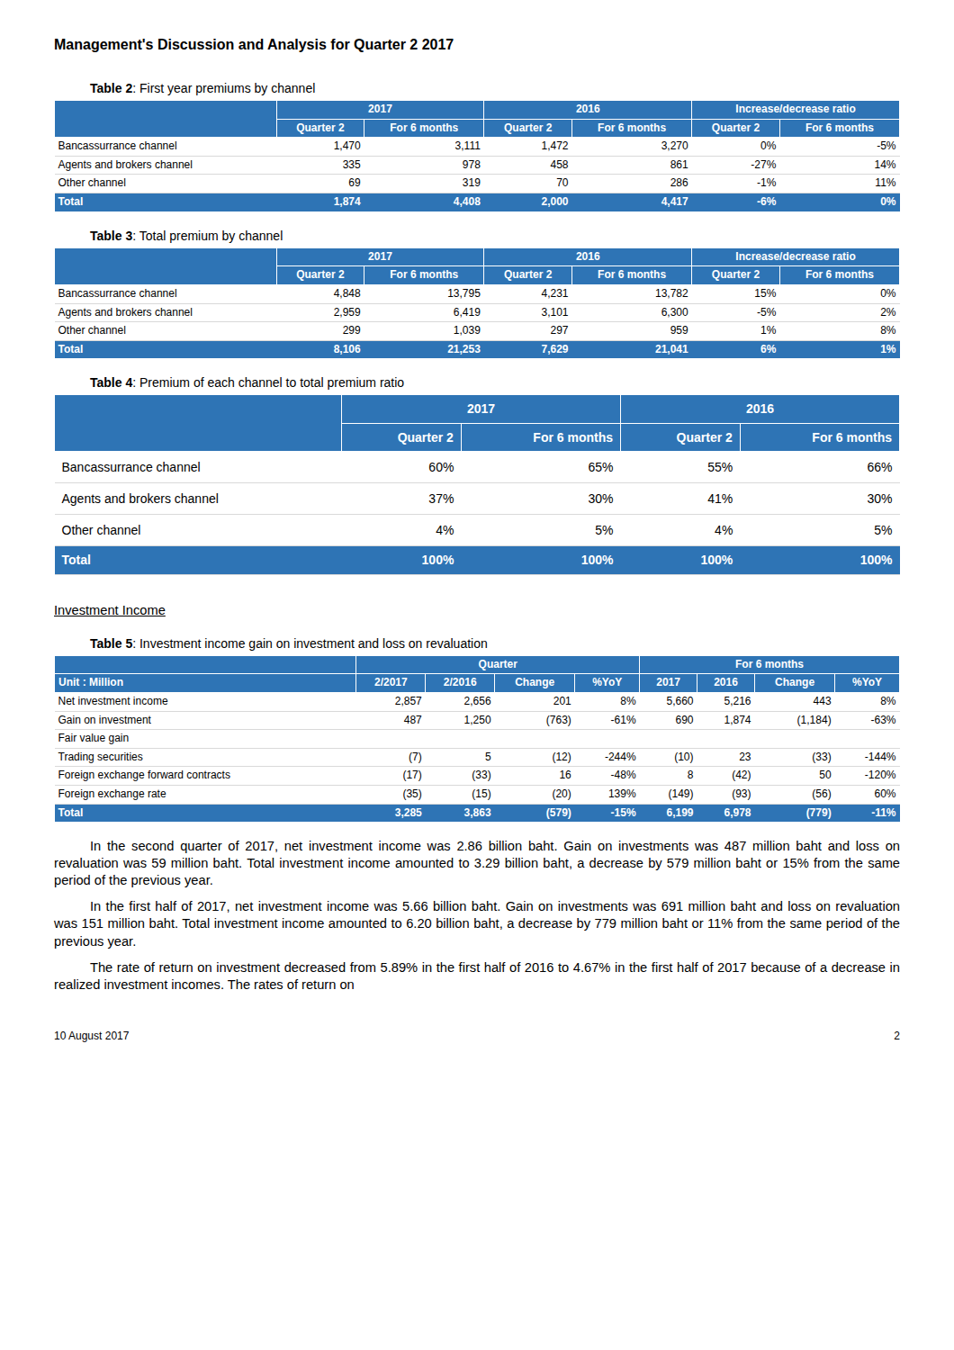Management's Discussion and Analysis for Quarter 2 2017
Table 2: First year premiums by channel
| | 2017 | 2016 | Increase/decrease ratio |
| --- | --- | --- | --- |
| Quarter 2 | For 6 months | Quarter 2 | For 6 months | Quarter 2 | For 6 months |
| Bancassurrance channel | 1,470 | 3,111 | 1,472 | 3,270 | 0% | -5% |
| Agents and brokers channel | 335 | 978 | 458 | 861 | -27% | 14% |
| Other channel | 69 | 319 | 70 | 286 | -1% | 11% |
| Total | 1,874 | 4,408 | 2,000 | 4,417 | -6% | 0% |
Table 3: Total premium by channel
| | 2017 | 2016 | Increase/decrease ratio |
| --- | --- | --- | --- |
| Quarter 2 | For 6 months | Quarter 2 | For 6 months | Quarter 2 | For 6 months |
| Bancassurrance channel | 4,848 | 13,795 | 4,231 | 13,782 | 15% | 0% |
| Agents and brokers channel | 2,959 | 6,419 | 3,101 | 6,300 | -5% | 2% |
| Other channel | 299 | 1,039 | 297 | 959 | 1% | 8% |
| Total | 8,106 | 21,253 | 7,629 | 21,041 | 6% | 1% |
Table 4: Premium of each channel to total premium ratio
| | 2017 | 2016 |
| --- | --- | --- |
| Quarter 2 | For 6 months | Quarter 2 | For 6 months |
| Bancassurrance channel | 60% | 65% | 55% | 66% |
| Agents and brokers channel | 37% | 30% | 41% | 30% |
| Other channel | 4% | 5% | 4% | 5% |
| Total | 100% | 100% | 100% | 100% |
Investment Income
Table 5: Investment income gain on investment and loss on revaluation
| | Quarter | For 6 months |
| --- | --- | --- |
| Unit : Million | 2/2017 | 2/2016 | Change | %YoY | 2017 | 2016 | Change | %YoY |
| Net investment income | 2,857 | 2,656 | 201 | 8% | 5,660 | 5,216 | 443 | 8% |
| Gain on investment | 487 | 1,250 | (763) | -61% | 690 | 1,874 | (1,184) | -63% |
| Fair value gain | | | | | | | | |
| Trading securities | (7) | 5 | (12) | -244% | (10) | 23 | (33) | -144% |
| Foreign exchange forward contracts | (17) | (33) | 16 | -48% | 8 | (42) | 50 | -120% |
| Foreign exchange rate | (35) | (15) | (20) | 139% | (149) | (93) | (56) | 60% |
| Total | 3,285 | 3,863 | (579) | -15% | 6,199 | 6,978 | (779) | -11% |
In the second quarter of 2017, net investment income was 2.86 billion baht. Gain on investments was 487 million baht and loss on revaluation was 59 million baht. Total investment income amounted to 3.29 billion baht, a decrease by 579 million baht or 15% from the same period of the previous year.
In the first half of 2017, net investment income was 5.66 billion baht. Gain on investments was 691 million baht and loss on revaluation was 151 million baht. Total investment income amounted to 6.20 billion baht, a decrease by 779 million baht or 11% from the same period of the previous year.
The rate of return on investment decreased from 5.89% in the first half of 2016 to 4.67% in the first half of 2017 because of a decrease in realized investment incomes. The rates of return on
10 August 2017 2